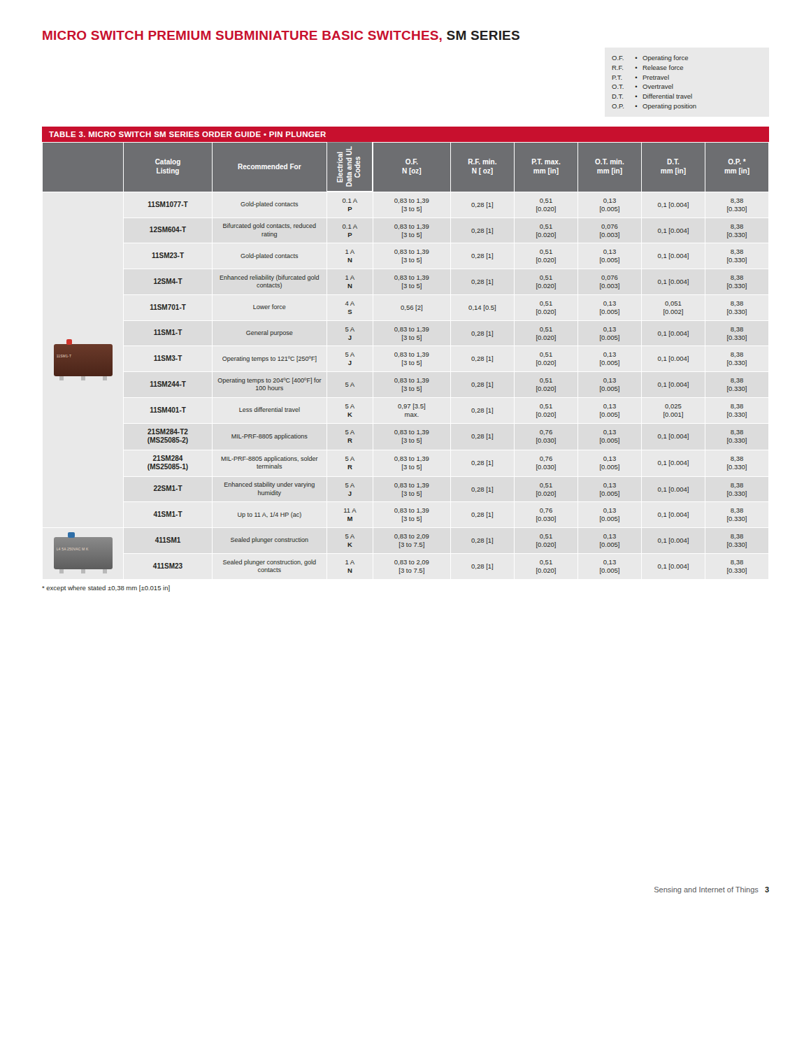MICRO SWITCH PREMIUM SUBMINIATURE BASIC SWITCHES, SM SERIES
| O.F. | • | Operating force |
| R.F. | • | Release force |
| P.T. | • | Pretravel |
| O.T. | • | Overtravel |
| D.T. | • | Differential travel |
| O.P. | • | Operating position |
TABLE 3. MICRO SWITCH SM SERIES ORDER GUIDE • PIN PLUNGER
| | Catalog Listing | Recommended For | Electrical Data and UL Codes | O.F. N [oz] | R.F. min. N [ oz] | P.T. max. mm [in] | O.T. min. mm [in] | D.T. mm [in] | O.P. * mm [in] |
| --- | --- | --- | --- | --- | --- | --- | --- | --- | --- |
| 11SM1-T | 11SM1077-T | Gold-plated contacts | 0.1 A P | 0,83 to 1,39 [3 to 5] | 0,28 [1] | 0,51 [0.020] | 0,13 [0.005] | 0,1 [0.004] | 8,38 [0.330] |
| 12SM604-T | Bifurcated gold contacts, reduced rating | 0.1 A P | 0,83 to 1,39 [3 to 5] | 0,28 [1] | 0,51 [0.020] | 0,076 [0.003] | 0,1 [0.004] | 8,38 [0.330] |
| 11SM23-T | Gold-plated contacts | 1 A N | 0,83 to 1,39 [3 to 5] | 0,28 [1] | 0,51 [0.020] | 0,13 [0.005] | 0,1 [0.004] | 8,38 [0.330] |
| 12SM4-T | Enhanced reliability (bifurcated gold contacts) | 1 A N | 0,83 to 1,39 [3 to 5] | 0,28 [1] | 0,51 [0.020] | 0,076 [0.003] | 0,1 [0.004] | 8,38 [0.330] |
| 11SM701-T | Lower force | 4 A S | 0,56 [2] | 0,14 [0.5] | 0,51 [0.020] | 0,13 [0.005] | 0,051 [0.002] | 8,38 [0.330] |
| 11SM1-T | General purpose | 5 A J | 0,83 to 1,39 [3 to 5] | 0,28 [1] | 0,51 [0.020] | 0,13 [0.005] | 0,1 [0.004] | 8,38 [0.330] |
| 11SM3-T | Operating temps to 121ºC [250ºF] | 5 A J | 0,83 to 1,39 [3 to 5] | 0,28 [1] | 0,51 [0.020] | 0,13 [0.005] | 0,1 [0.004] | 8,38 [0.330] |
| 11SM244-T | Operating temps to 204ºC [400ºF] for 100 hours | 5 A | 0,83 to 1,39 [3 to 5] | 0,28 [1] | 0,51 [0.020] | 0,13 [0.005] | 0,1 [0.004] | 8,38 [0.330] |
| 11SM401-T | Less differential travel | 5 A K | 0,97 [3.5] max. | 0,28 [1] | 0,51 [0.020] | 0,13 [0.005] | 0,025 [0.001] | 8,38 [0.330] |
| 21SM284-T2 (MS25085-2) | MIL-PRF-8805 applications | 5 A R | 0,83 to 1,39 [3 to 5] | 0,28 [1] | 0,76 [0.030] | 0,13 [0.005] | 0,1 [0.004] | 8,38 [0.330] |
| 21SM284 (MS25085-1) | MIL-PRF-8805 applications, solder terminals | 5 A R | 0,83 to 1,39 [3 to 5] | 0,28 [1] | 0,76 [0.030] | 0,13 [0.005] | 0,1 [0.004] | 8,38 [0.330] |
| 22SM1-T | Enhanced stability under varying humidity | 5 A J | 0,83 to 1,39 [3 to 5] | 0,28 [1] | 0,51 [0.020] | 0,13 [0.005] | 0,1 [0.004] | 8,38 [0.330] |
| 41SM1-T | Up to 11 A, 1/4 HP (ac) | 11 A M | 0,83 to 1,39 [3 to 5] | 0,28 [1] | 0,76 [0.030] | 0,13 [0.005] | 0,1 [0.004] | 8,38 [0.330] |
| L4 5A 250VAC M K | 411SM1 | Sealed plunger construction | 5 A K | 0,83 to 2,09 [3 to 7.5] | 0,28 [1] | 0,51 [0.020] | 0,13 [0.005] | 0,1 [0.004] | 8,38 [0.330] |
| 411SM23 | Sealed plunger construction, gold contacts | 1 A N | 0,83 to 2,09 [3 to 7.5] | 0,28 [1] | 0,51 [0.020] | 0,13 [0.005] | 0,1 [0.004] | 8,38 [0.330] |
* except where stated ±0,38 mm [±0.015 in]
Sensing and Internet of Things 3